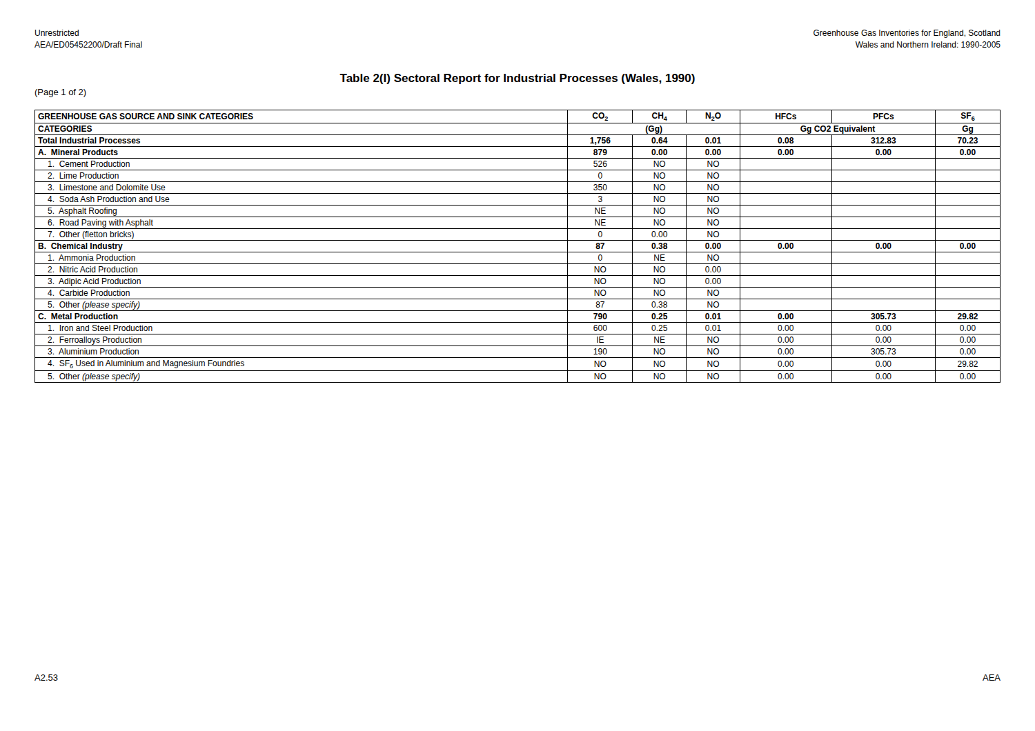Unrestricted
AEA/ED05452200/Draft Final
Greenhouse Gas Inventories for England, Scotland
Wales and Northern Ireland: 1990-2005
Table 2(I) Sectoral Report for Industrial Processes (Wales, 1990)
(Page 1 of 2)
| GREENHOUSE GAS SOURCE AND SINK CATEGORIES | CO 2 | CH 4 | N 2 O | HFCs | PFCs | SF 6 |
| --- | --- | --- | --- | --- | --- | --- |
| CATEGORIES | (Gg) | Gg CO2 Equivalent | Gg |
| Total Industrial Processes | 1,756 | 0.64 | 0.01 | 0.08 | 312.83 | 70.23 |
| A. Mineral Products | 879 | 0.00 | 0.00 | 0.00 | 0.00 | 0.00 |
| 1. Cement Production | 526 | NO | NO | | | |
| 2. Lime Production | 0 | NO | NO | | | |
| 3. Limestone and Dolomite Use | 350 | NO | NO | | | |
| 4. Soda Ash Production and Use | 3 | NO | NO | | | |
| 5. Asphalt Roofing | NE | NO | NO | | | |
| 6. Road Paving with Asphalt | NE | NO | NO | | | |
| 7. Other (fletton bricks) | 0 | 0.00 | NO | | | |
| B. Chemical Industry | 87 | 0.38 | 0.00 | 0.00 | 0.00 | 0.00 |
| 1. Ammonia Production | 0 | NE | NO | | | |
| 2. Nitric Acid Production | NO | NO | 0.00 | | | |
| 3. Adipic Acid Production | NO | NO | 0.00 | | | |
| 4. Carbide Production | NO | NO | NO | | | |
| 5. Other (please specify) | 87 | 0.38 | NO | | | |
| C. Metal Production | 790 | 0.25 | 0.01 | 0.00 | 305.73 | 29.82 |
| 1. Iron and Steel Production | 600 | 0.25 | 0.01 | 0.00 | 0.00 | 0.00 |
| 2. Ferroalloys Production | IE | NE | NO | 0.00 | 0.00 | 0.00 |
| 3. Aluminium Production | 190 | NO | NO | 0.00 | 305.73 | 0.00 |
| 4. SF 6 Used in Aluminium and Magnesium Foundries | NO | NO | NO | 0.00 | 0.00 | 29.82 |
| 5. Other (please specify) | NO | NO | NO | 0.00 | 0.00 | 0.00 |
A2.53
AEA